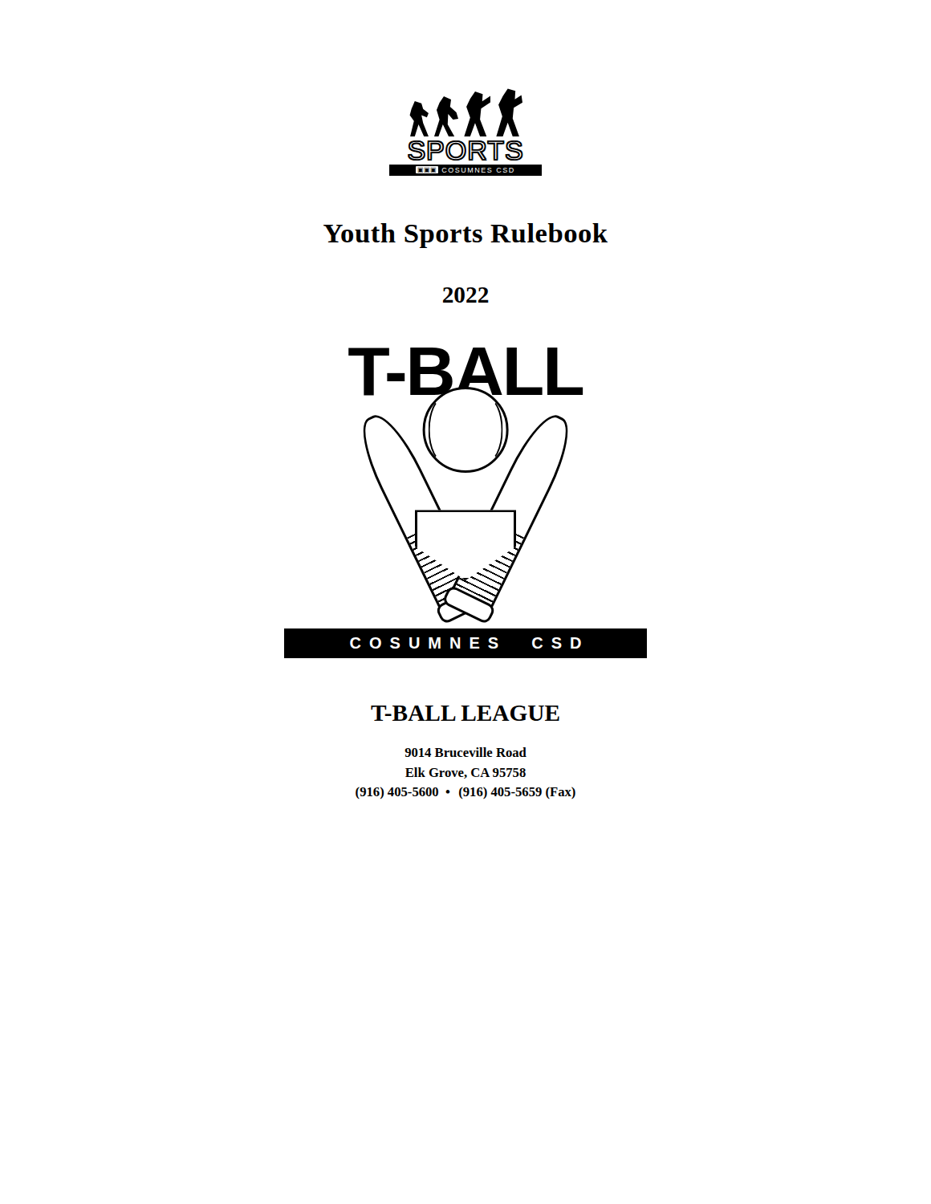SPORTS
▣▣▣ COSUMNES CSD
Youth Sports Rulebook
2022
T-BALL
COSUMNES CSD
T-BALL LEAGUE
9014 Bruceville Road
Elk Grove, CA 95758
(916) 405-5600 • (916) 405-5659 (Fax)